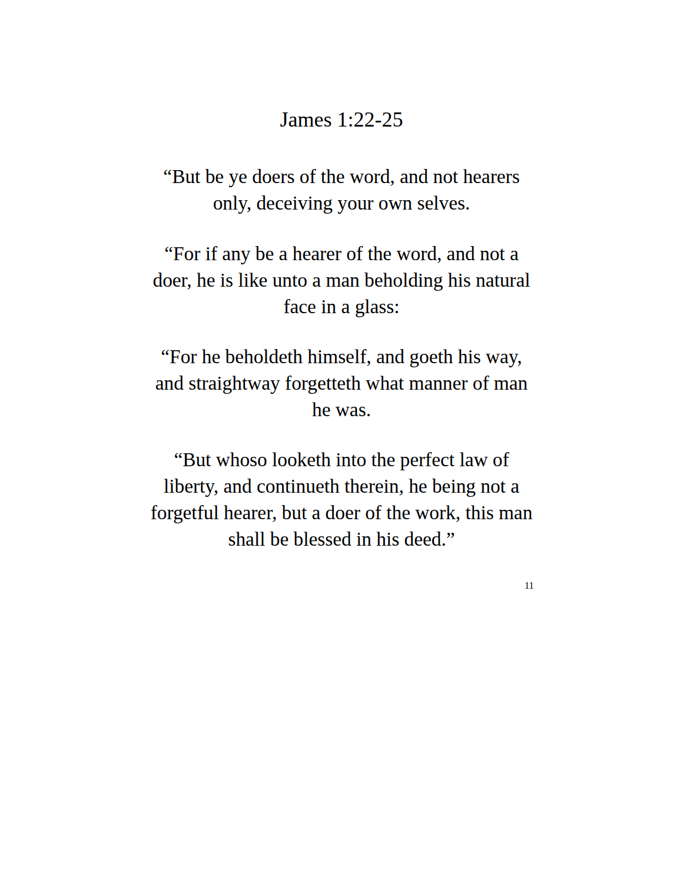James 1:22-25
“But be ye doers of the word, and not hearers only, deceiving your own selves.
“For if any be a hearer of the word, and not a doer, he is like unto a man beholding his natural face in a glass:
“For he beholdeth himself, and goeth his way, and straightway forgetteth what manner of man he was.
“But whoso looketh into the perfect law of liberty, and continueth therein, he being not a forgetful hearer, but a doer of the work, this man shall be blessed in his deed.”
11